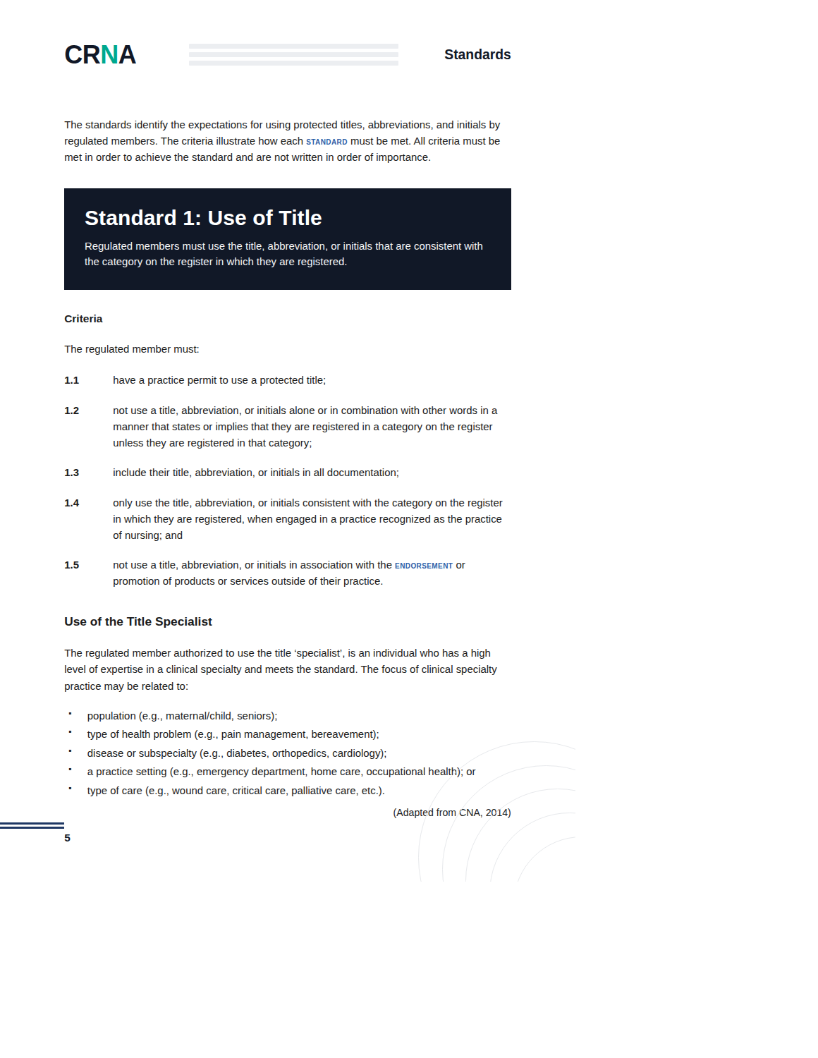CRNA
Standards
The standards identify the expectations for using protected titles, abbreviations, and initials by regulated members. The criteria illustrate how each standard must be met. All criteria must be met in order to achieve the standard and are not written in order of importance.
Standard 1: Use of Title
Regulated members must use the title, abbreviation, or initials that are consistent with the category on the register in which they are registered.
Criteria
The regulated member must:
1.1 have a practice permit to use a protected title;
1.2 not use a title, abbreviation, or initials alone or in combination with other words in a manner that states or implies that they are registered in a category on the register unless they are registered in that category;
1.3 include their title, abbreviation, or initials in all documentation;
1.4 only use the title, abbreviation, or initials consistent with the category on the register in which they are registered, when engaged in a practice recognized as the practice of nursing; and
1.5 not use a title, abbreviation, or initials in association with the endorsement or promotion of products or services outside of their practice.
Use of the Title Specialist
The regulated member authorized to use the title ‘specialist’, is an individual who has a high level of expertise in a clinical specialty and meets the standard. The focus of clinical specialty practice may be related to:
population (e.g., maternal/child, seniors);
type of health problem (e.g., pain management, bereavement);
disease or subspecialty (e.g., diabetes, orthopedics, cardiology);
a practice setting (e.g., emergency department, home care, occupational health); or
type of care (e.g., wound care, critical care, palliative care, etc.).
(Adapted from CNA, 2014)
5